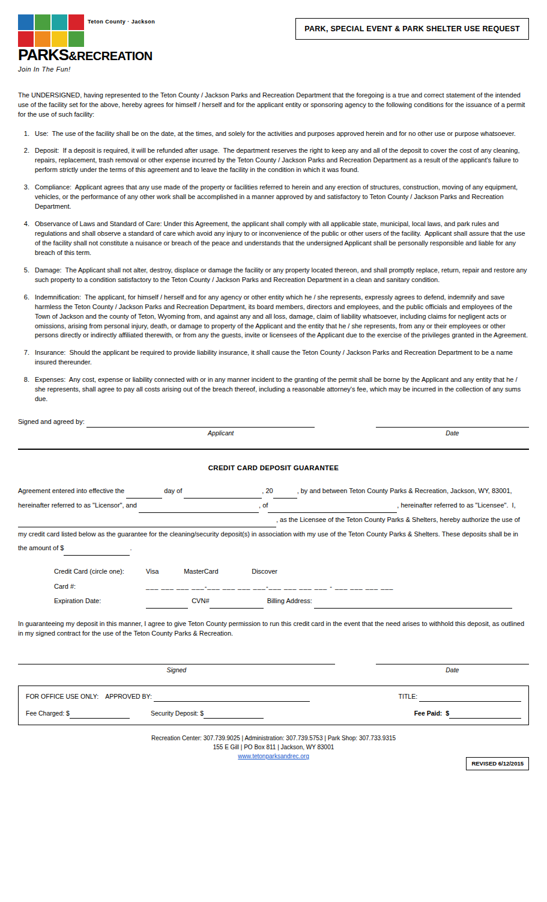Teton County · Jackson
PARKS&RECREATION
Join In The Fun!
PARK, SPECIAL EVENT & PARK SHELTER USE REQUEST
The UNDERSIGNED, having represented to the Teton County / Jackson Parks and Recreation Department that the foregoing is a true and correct statement of the intended use of the facility set for the above, hereby agrees for himself / herself and for the applicant entity or sponsoring agency to the following conditions for the issuance of a permit for the use of such facility:
Use: The use of the facility shall be on the date, at the times, and solely for the activities and purposes approved herein and for no other use or purpose whatsoever.
Deposit: If a deposit is required, it will be refunded after usage. The department reserves the right to keep any and all of the deposit to cover the cost of any cleaning, repairs, replacement, trash removal or other expense incurred by the Teton County / Jackson Parks and Recreation Department as a result of the applicant's failure to perform strictly under the terms of this agreement and to leave the facility in the condition in which it was found.
Compliance: Applicant agrees that any use made of the property or facilities referred to herein and any erection of structures, construction, moving of any equipment, vehicles, or the performance of any other work shall be accomplished in a manner approved by and satisfactory to Teton County / Jackson Parks and Recreation Department.
Observance of Laws and Standard of Care: Under this Agreement, the applicant shall comply with all applicable state, municipal, local laws, and park rules and regulations and shall observe a standard of care which avoid any injury to or inconvenience of the public or other users of the facility. Applicant shall assure that the use of the facility shall not constitute a nuisance or breach of the peace and understands that the undersigned Applicant shall be personally responsible and liable for any breach of this term.
Damage: The Applicant shall not alter, destroy, displace or damage the facility or any property located thereon, and shall promptly replace, return, repair and restore any such property to a condition satisfactory to the Teton County / Jackson Parks and Recreation Department in a clean and sanitary condition.
Indemnification: The applicant, for himself / herself and for any agency or other entity which he / she represents, expressly agrees to defend, indemnify and save harmless the Teton County / Jackson Parks and Recreation Department, its board members, directors and employees, and the public officials and employees of the Town of Jackson and the county of Teton, Wyoming from, and against any and all loss, damage, claim of liability whatsoever, including claims for negligent acts or omissions, arising from personal injury, death, or damage to property of the Applicant and the entity that he / she represents, from any or their employees or other persons directly or indirectly affiliated therewith, or from any the guests, invite or licensees of the Applicant due to the exercise of the privileges granted in the Agreement.
Insurance: Should the applicant be required to provide liability insurance, it shall cause the Teton County / Jackson Parks and Recreation Department to be a name insured thereunder.
Expenses: Any cost, expense or liability connected with or in any manner incident to the granting of the permit shall be borne by the Applicant and any entity that he / she represents, shall agree to pay all costs arising out of the breach thereof, including a reasonable attorney's fee, which may be incurred in the collection of any sums due.
Signed and agreed by: Applicant
Date
CREDIT CARD DEPOSIT GUARANTEE
Agreement entered into effective the day of , 20 , by and between Teton County Parks & Recreation, Jackson, WY, 83001, hereinafter referred to as "Licensor", and , of , hereinafter referred to as "Licensee". I, , as the Licensee of the Teton County Parks & Shelters, hereby authorize the use of my credit card listed below as the guarantee for the cleaning/security deposit(s) in association with my use of the Teton County Parks & Shelters. These deposits shall be in the amount of $ .
Credit Card (circle one): Visa MasterCard Discover
Card #: ___ ___ ___ ___-___ ___ ___ ___-___ ___ ___ ___ - ___ ___ ___ ___
Expiration Date: CVN# Billing Address:
In guaranteeing my deposit in this manner, I agree to give Teton County permission to run this credit card in the event that the need arises to withhold this deposit, as outlined in my signed contract for the use of the Teton County Parks & Recreation.
Signed
Date
FOR OFFICE USE ONLY: APPROVED BY:
TITLE:
Fee Charged: $ Security Deposit: $
Fee Paid: $
Recreation Center: 307.739.9025 | Administration: 307.739.5753 | Park Shop: 307.733.9315
155 E Gill | PO Box 811 | Jackson, WY 83001
www.tetonparksandrec.org
REVISED 6/12/2015